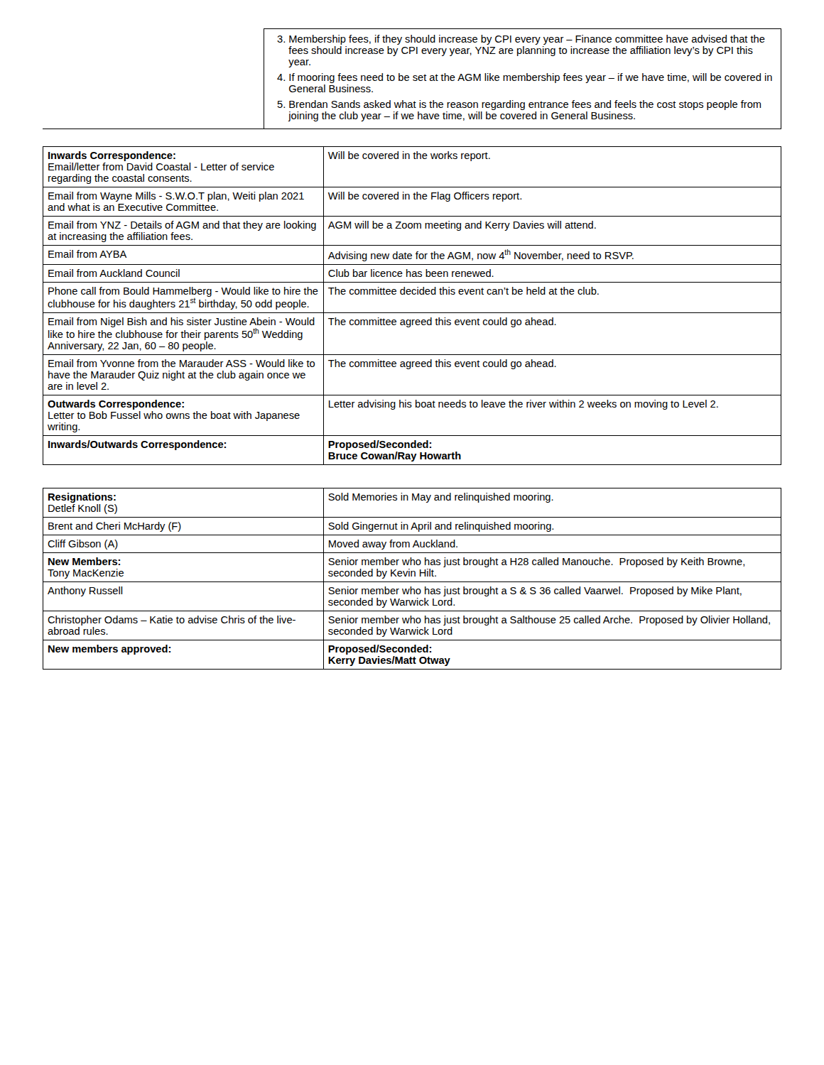| | Membership fees, if they should increase by CPI every year – Finance committee have advised that the fees should increase by CPI every year, YNZ are planning to increase the affiliation levy’s by CPI this year. If mooring fees need to be set at the AGM like membership fees year – if we have time, will be covered in General Business. Brendan Sands asked what is the reason regarding entrance fees and feels the cost stops people from joining the club year – if we have time, will be covered in General Business. |
| Inwards Correspondence: Email/letter from David Coastal - Letter of service regarding the coastal consents. | Will be covered in the works report. |
| Email from Wayne Mills - S.W.O.T plan, Weiti plan 2021 and what is an Executive Committee. | Will be covered in the Flag Officers report. |
| Email from YNZ - Details of AGM and that they are looking at increasing the affiliation fees. | AGM will be a Zoom meeting and Kerry Davies will attend. |
| Email from AYBA | Advising new date for the AGM, now 4 th November, need to RSVP. |
| Email from Auckland Council | Club bar licence has been renewed. |
| Phone call from Bould Hammelberg - Would like to hire the clubhouse for his daughters 21 st birthday, 50 odd people. | The committee decided this event can’t be held at the club. |
| Email from Nigel Bish and his sister Justine Abein - Would like to hire the clubhouse for their parents 50 th Wedding Anniversary, 22 Jan, 60 – 80 people. | The committee agreed this event could go ahead. |
| Email from Yvonne from the Marauder ASS - Would like to have the Marauder Quiz night at the club again once we are in level 2. | The committee agreed this event could go ahead. |
| Outwards Correspondence: Letter to Bob Fussel who owns the boat with Japanese writing. | Letter advising his boat needs to leave the river within 2 weeks on moving to Level 2. |
| Inwards/Outwards Correspondence: | Proposed/Seconded: Bruce Cowan/Ray Howarth |
| Resignations: Detlef Knoll (S) | Sold Memories in May and relinquished mooring. |
| Brent and Cheri McHardy (F) | Sold Gingernut in April and relinquished mooring. |
| Cliff Gibson (A) | Moved away from Auckland. |
| New Members: Tony MacKenzie | Senior member who has just brought a H28 called Manouche. Proposed by Keith Browne, seconded by Kevin Hilt. |
| Anthony Russell | Senior member who has just brought a S & S 36 called Vaarwel. Proposed by Mike Plant, seconded by Warwick Lord. |
| Christopher Odams – Katie to advise Chris of the live-abroad rules. | Senior member who has just brought a Salthouse 25 called Arche. Proposed by Olivier Holland, seconded by Warwick Lord |
| New members approved: | Proposed/Seconded: Kerry Davies/Matt Otway |